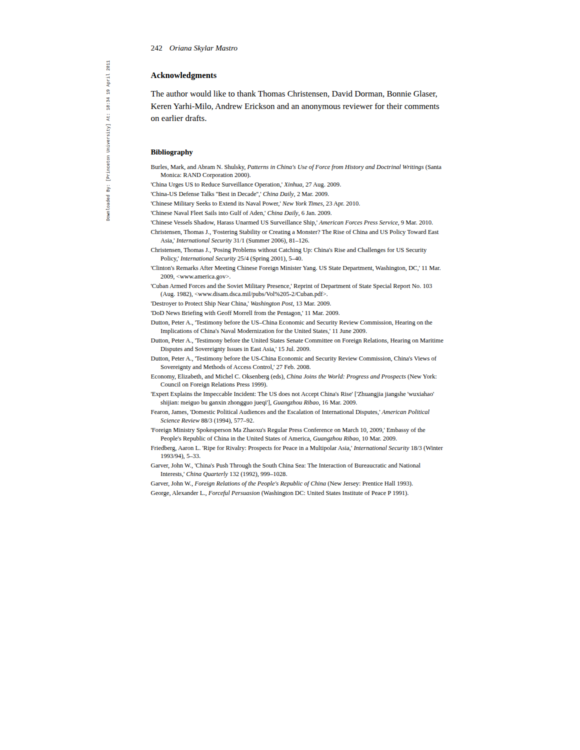Downloaded By: [Princeton University] At: 18:34 19 April 2011
242 Oriana Skylar Mastro
Acknowledgments
The author would like to thank Thomas Christensen, David Dorman, Bonnie Glaser, Keren Yarhi-Milo, Andrew Erickson and an anonymous reviewer for their comments on earlier drafts.
Bibliography
Burles, Mark, and Abram N. Shulsky, Patterns in China's Use of Force from History and Doctrinal Writings (Santa Monica: RAND Corporation 2000).
'China Urges US to Reduce Surveillance Operation,' Xinhua, 27 Aug. 2009.
'China-US Defense Talks ''Best in Decade'',' China Daily, 2 Mar. 2009.
'Chinese Military Seeks to Extend its Naval Power,' New York Times, 23 Apr. 2010.
'Chinese Naval Fleet Sails into Gulf of Aden,' China Daily, 6 Jan. 2009.
'Chinese Vessels Shadow, Harass Unarmed US Surveillance Ship,' American Forces Press Service, 9 Mar. 2010.
Christensen, Thomas J., 'Fostering Stability or Creating a Monster? The Rise of China and US Policy Toward East Asia,' International Security 31/1 (Summer 2006), 81–126.
Christensen, Thomas J., 'Posing Problems without Catching Up: China's Rise and Challenges for US Security Policy,' International Security 25/4 (Spring 2001), 5–40.
'Clinton's Remarks After Meeting Chinese Foreign Minister Yang. US State Department, Washington, DC,' 11 Mar. 2009, <www.america.gov>.
'Cuban Armed Forces and the Soviet Military Presence,' Reprint of Department of State Special Report No. 103 (Aug. 1982), <www.disam.dsca.mil/pubs/Vol%205-2/Cuban.pdf>.
'Destroyer to Protect Ship Near China,' Washington Post, 13 Mar. 2009.
'DoD News Briefing with Geoff Morrell from the Pentagon,' 11 Mar. 2009.
Dutton, Peter A., 'Testimony before the US–China Economic and Security Review Commission, Hearing on the Implications of China's Naval Modernization for the United States,' 11 June 2009.
Dutton, Peter A., 'Testimony before the United States Senate Committee on Foreign Relations, Hearing on Maritime Disputes and Sovereignty Issues in East Asia,' 15 Jul. 2009.
Dutton, Peter A., 'Testimony before the US-China Economic and Security Review Commission, China's Views of Sovereignty and Methods of Access Control,' 27 Feb. 2008.
Economy, Elizabeth, and Michel C. Oksenberg (eds), China Joins the World: Progress and Prospects (New York: Council on Foreign Relations Press 1999).
'Expert Explains the Impeccable Incident: The US does not Accept China's Rise' ['Zhuangjia jiangshe 'wuxiahao' shijian: meiguo bu ganxin zhongguo jueqi'], Guangzhou Ribao, 16 Mar. 2009.
Fearon, James, 'Domestic Political Audiences and the Escalation of International Disputes,' American Political Science Review 88/3 (1994), 577–92.
'Foreign Ministry Spokesperson Ma Zhaoxu's Regular Press Conference on March 10, 2009,' Embassy of the People's Republic of China in the United States of America, Guangzhou Ribao, 10 Mar. 2009.
Friedberg, Aaron L. 'Ripe for Rivalry: Prospects for Peace in a Multipolar Asia,' International Security 18/3 (Winter 1993/94), 5–33.
Garver, John W., 'China's Push Through the South China Sea: The Interaction of Bureaucratic and National Interests,' China Quarterly 132 (1992), 999–1028.
Garver, John W., Foreign Relations of the People's Republic of China (New Jersey: Prentice Hall 1993).
George, Alexander L., Forceful Persuasion (Washington DC: United States Institute of Peace P 1991).